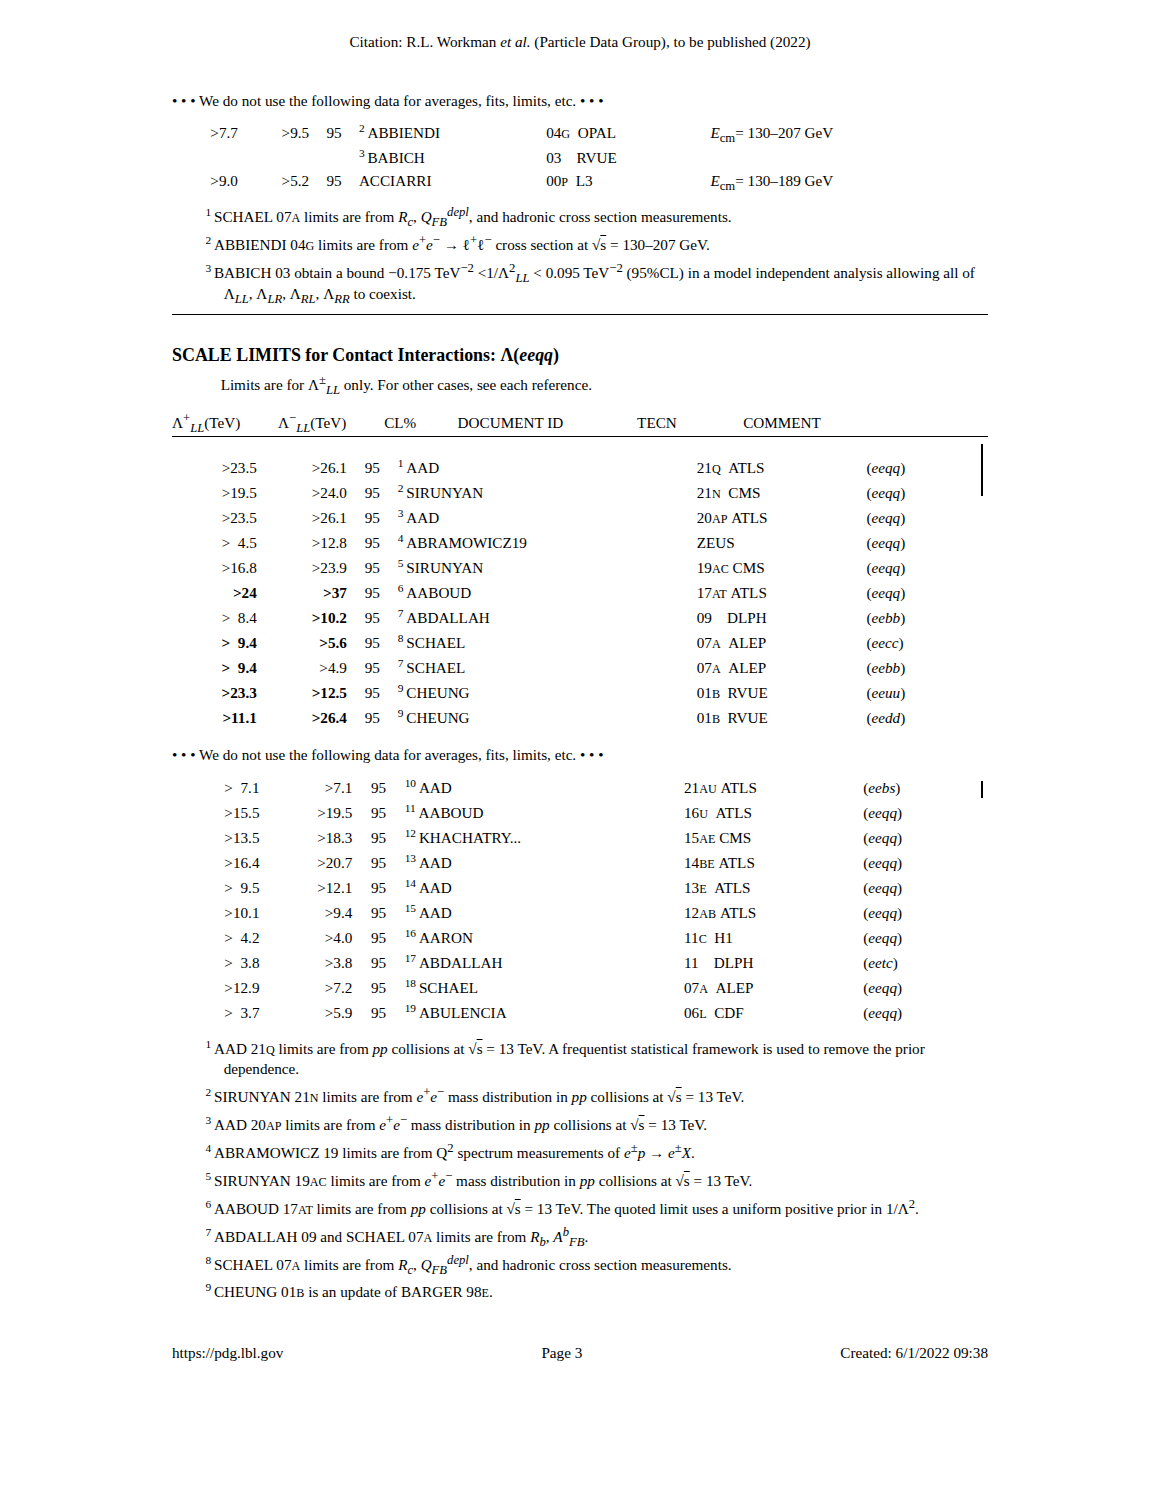Citation: R.L. Workman et al. (Particle Data Group), to be published (2022)
• • • We do not use the following data for averages, fits, limits, etc. • • •
| >7.7 | >9.5 | 95 | 2 ABBIENDI | 04 G OPAL | E cm = 130–207 GeV |
| | | | 3 BABICH | 03 RVUE | |
| >9.0 | >5.2 | 95 | ACCIARRI | 00 P L3 | E cm = 130–189 GeV |
1 SCHAEL 07A limits are from Rc, QFBdepl, and hadronic cross section measurements.
2 ABBIENDI 04G limits are from e+e− → ℓ+ℓ− cross section at √s = 130–207 GeV.
3 BABICH 03 obtain a bound −0.175 TeV−2 <1/Λ2LL < 0.095 TeV−2 (95%CL) in a model independent analysis allowing all of ΛLL, ΛLR, ΛRL, ΛRR to coexist.
SCALE LIMITS for Contact Interactions: Λ(eeqq)
Limits are for Λ±LL only. For other cases, see each reference.
| Λ + LL (TeV) | Λ − LL (TeV) | CL% | DOCUMENT ID | TECN | COMMENT |
| >23.5 | >26.1 | 95 | 1 AAD | 21 Q ATLS | ( eeqq ) | |
| >19.5 | >24.0 | 95 | 2 SIRUNYAN | 21 N CMS | ( eeqq ) |
| >23.5 | >26.1 | 95 | 3 AAD | 20 AP ATLS | ( eeqq ) |
| > 4.5 | >12.8 | 95 | 4 ABRAMOWICZ19 | ZEUS | ( eeqq ) |
| >16.8 | >23.9 | 95 | 5 SIRUNYAN | 19 AC CMS | ( eeqq ) |
| >24 | >37 | 95 | 6 AABOUD | 17 AT ATLS | ( eeqq ) |
| > 8.4 | >10.2 | 95 | 7 ABDALLAH | 09 DLPH | ( eebb ) |
| > 9.4 | >5.6 | 95 | 8 SCHAEL | 07 A ALEP | ( eecc ) |
| > 9.4 | >4.9 | 95 | 7 SCHAEL | 07 A ALEP | ( eebb ) |
| >23.3 | >12.5 | 95 | 9 CHEUNG | 01 B RVUE | ( eeuu ) |
| >11.1 | >26.4 | 95 | 9 CHEUNG | 01 B RVUE | ( eedd ) |
• • • We do not use the following data for averages, fits, limits, etc. • • •
| > 7.1 | >7.1 | 95 | 10 AAD | 21 AU ATLS | ( eebs ) | |
| >15.5 | >19.5 | 95 | 11 AABOUD | 16 U ATLS | ( eeqq ) |
| >13.5 | >18.3 | 95 | 12 KHACHATRY... | 15 AE CMS | ( eeqq ) |
| >16.4 | >20.7 | 95 | 13 AAD | 14 BE ATLS | ( eeqq ) |
| > 9.5 | >12.1 | 95 | 14 AAD | 13 E ATLS | ( eeqq ) |
| >10.1 | >9.4 | 95 | 15 AAD | 12 AB ATLS | ( eeqq ) |
| > 4.2 | >4.0 | 95 | 16 AARON | 11 C H1 | ( eeqq ) |
| > 3.8 | >3.8 | 95 | 17 ABDALLAH | 11 DLPH | ( eetc ) |
| >12.9 | >7.2 | 95 | 18 SCHAEL | 07 A ALEP | ( eeqq ) |
| > 3.7 | >5.9 | 95 | 19 ABULENCIA | 06 L CDF | ( eeqq ) |
1 AAD 21Q limits are from pp collisions at √s = 13 TeV. A frequentist statistical framework is used to remove the prior dependence.
2 SIRUNYAN 21N limits are from e+e− mass distribution in pp collisions at √s = 13 TeV.
3 AAD 20AP limits are from e+e− mass distribution in pp collisions at √s = 13 TeV.
4 ABRAMOWICZ 19 limits are from Q2 spectrum measurements of e±p → e±X.
5 SIRUNYAN 19AC limits are from e+e− mass distribution in pp collisions at √s = 13 TeV.
6 AABOUD 17AT limits are from pp collisions at √s = 13 TeV. The quoted limit uses a uniform positive prior in 1/Λ2.
7 ABDALLAH 09 and SCHAEL 07A limits are from Rb, AbFB.
8 SCHAEL 07A limits are from Rc, QFBdepl, and hadronic cross section measurements.
9 CHEUNG 01B is an update of BARGER 98E.
https://pdg.lbl.gov
Page 3
Created: 6/1/2022 09:38